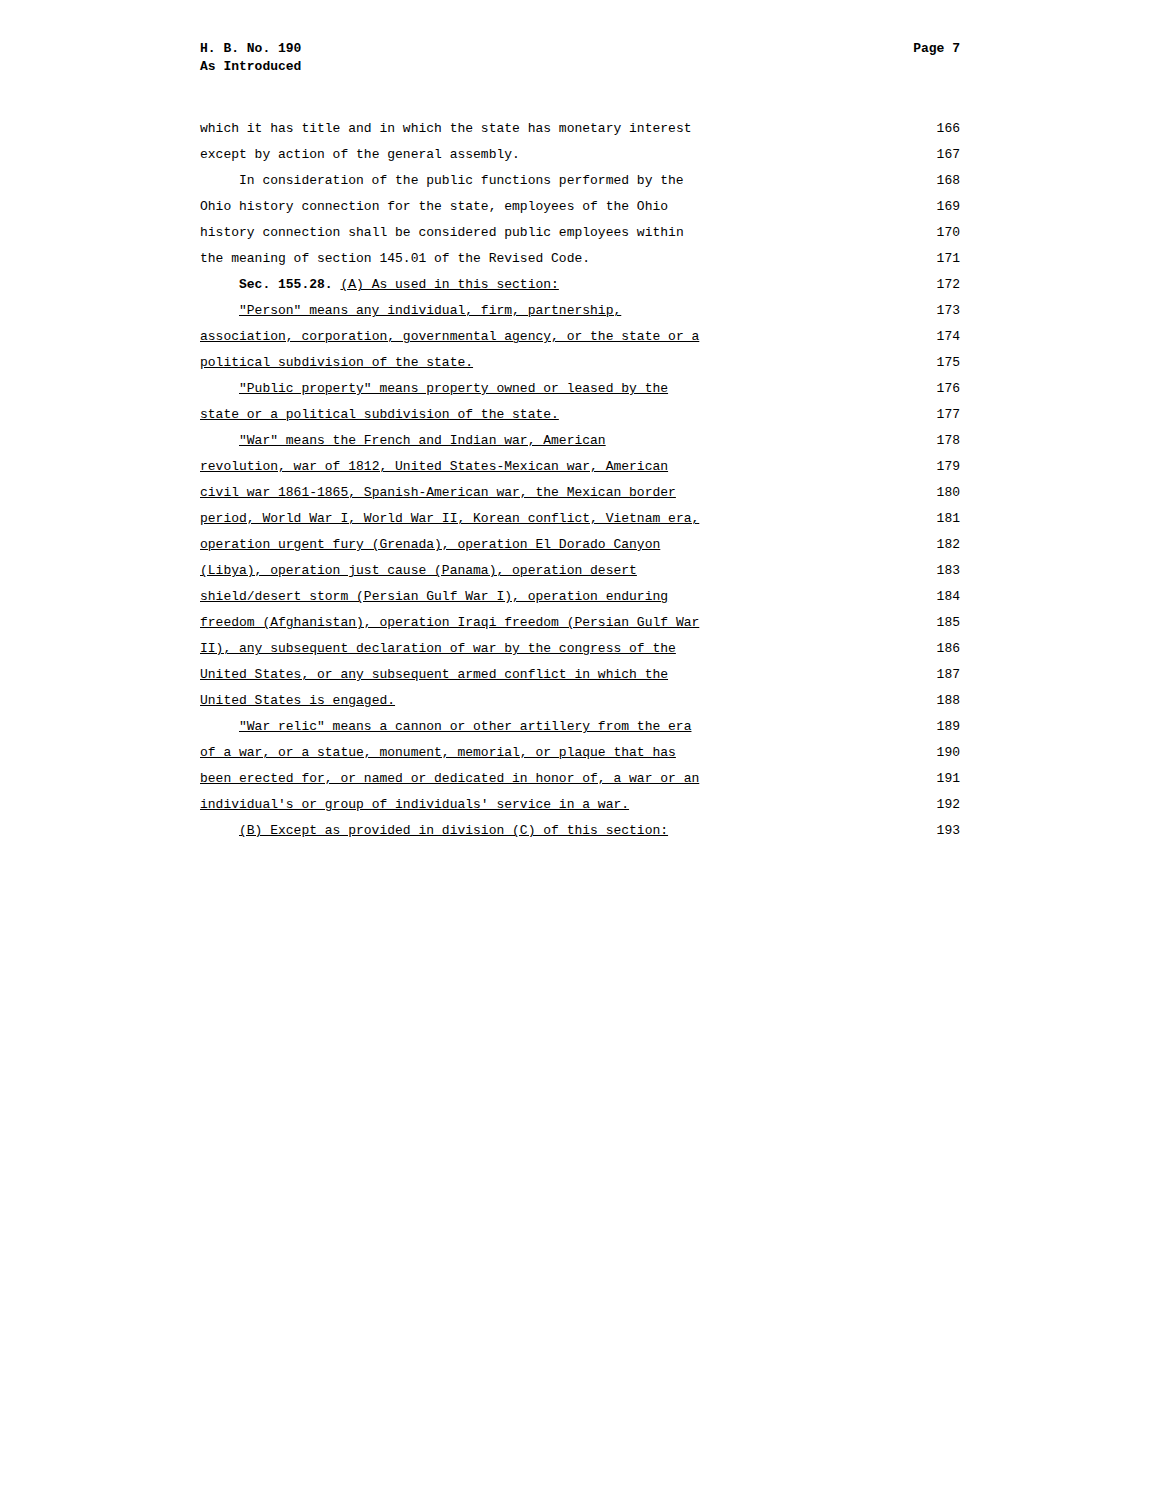H. B. No. 190 As Introduced
Page 7
which it has title and in which the state has monetary interest 166
except by action of the general assembly. 167
In consideration of the public functions performed by the 168
Ohio history connection for the state, employees of the Ohio 169
history connection shall be considered public employees within 170
the meaning of section 145.01 of the Revised Code. 171
Sec. 155.28. (A) As used in this section: 172
"Person" means any individual, firm, partnership, 173
association, corporation, governmental agency, or the state or a 174
political subdivision of the state. 175
"Public property" means property owned or leased by the 176
state or a political subdivision of the state. 177
"War" means the French and Indian war, American 178
revolution, war of 1812, United States-Mexican war, American 179
civil war 1861-1865, Spanish-American war, the Mexican border 180
period, World War I, World War II, Korean conflict, Vietnam era, 181
operation urgent fury (Grenada), operation El Dorado Canyon 182
(Libya), operation just cause (Panama), operation desert 183
shield/desert storm (Persian Gulf War I), operation enduring 184
freedom (Afghanistan), operation Iraqi freedom (Persian Gulf War 185
II), any subsequent declaration of war by the congress of the 186
United States, or any subsequent armed conflict in which the 187
United States is engaged. 188
"War relic" means a cannon or other artillery from the era 189
of a war, or a statue, monument, memorial, or plaque that has 190
been erected for, or named or dedicated in honor of, a war or an 191
individual's or group of individuals' service in a war. 192
(B) Except as provided in division (C) of this section: 193